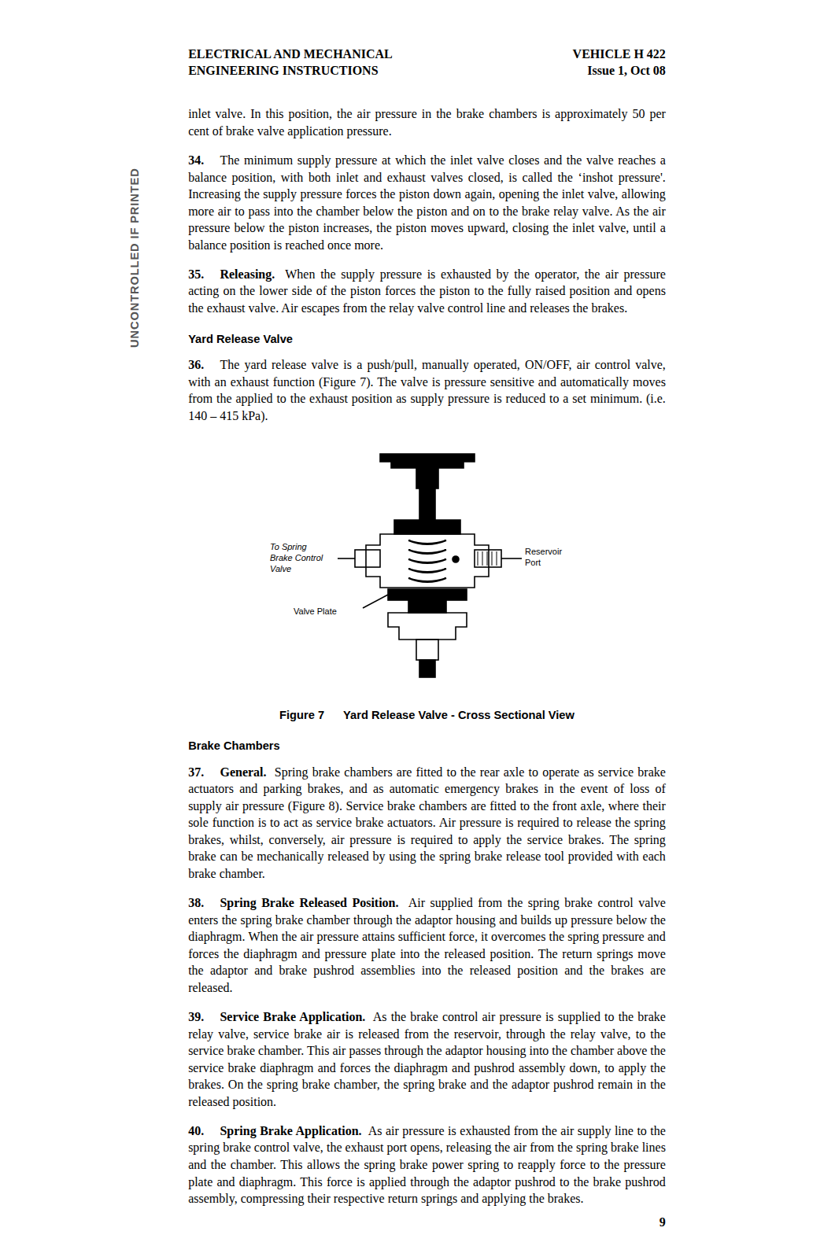UNCONTROLLED IF PRINTED
ELECTRICAL AND MECHANICAL
ENGINEERING INSTRUCTIONS
VEHICLE H 422
Issue 1, Oct 08
inlet valve. In this position, the air pressure in the brake chambers is approximately 50 per cent of brake valve application pressure.
34. The minimum supply pressure at which the inlet valve closes and the valve reaches a balance position, with both inlet and exhaust valves closed, is called the ‘inshot pressure'. Increasing the supply pressure forces the piston down again, opening the inlet valve, allowing more air to pass into the chamber below the piston and on to the brake relay valve. As the air pressure below the piston increases, the piston moves upward, closing the inlet valve, until a balance position is reached once more.
35. Releasing. When the supply pressure is exhausted by the operator, the air pressure acting on the lower side of the piston forces the piston to the fully raised position and opens the exhaust valve. Air escapes from the relay valve control line and releases the brakes.
Yard Release Valve
36. The yard release valve is a push/pull, manually operated, ON/OFF, air control valve, with an exhaust function (Figure 7). The valve is pressure sensitive and automatically moves from the applied to the exhaust position as supply pressure is reduced to a set minimum. (i.e. 140 – 415 kPa).
To Spring Brake Control Valve Reservoir Port Valve Plate
Figure 7 Yard Release Valve - Cross Sectional View
Brake Chambers
37. General. Spring brake chambers are fitted to the rear axle to operate as service brake actuators and parking brakes, and as automatic emergency brakes in the event of loss of supply air pressure (Figure 8). Service brake chambers are fitted to the front axle, where their sole function is to act as service brake actuators. Air pressure is required to release the spring brakes, whilst, conversely, air pressure is required to apply the service brakes. The spring brake can be mechanically released by using the spring brake release tool provided with each brake chamber.
38. Spring Brake Released Position. Air supplied from the spring brake control valve enters the spring brake chamber through the adaptor housing and builds up pressure below the diaphragm. When the air pressure attains sufficient force, it overcomes the spring pressure and forces the diaphragm and pressure plate into the released position. The return springs move the adaptor and brake pushrod assemblies into the released position and the brakes are released.
39. Service Brake Application. As the brake control air pressure is supplied to the brake relay valve, service brake air is released from the reservoir, through the relay valve, to the service brake chamber. This air passes through the adaptor housing into the chamber above the service brake diaphragm and forces the diaphragm and pushrod assembly down, to apply the brakes. On the spring brake chamber, the spring brake and the adaptor pushrod remain in the released position.
40. Spring Brake Application. As air pressure is exhausted from the air supply line to the spring brake control valve, the exhaust port opens, releasing the air from the spring brake lines and the chamber. This allows the spring brake power spring to reapply force to the pressure plate and diaphragm. This force is applied through the adaptor pushrod to the brake pushrod assembly, compressing their respective return springs and applying the brakes.
9